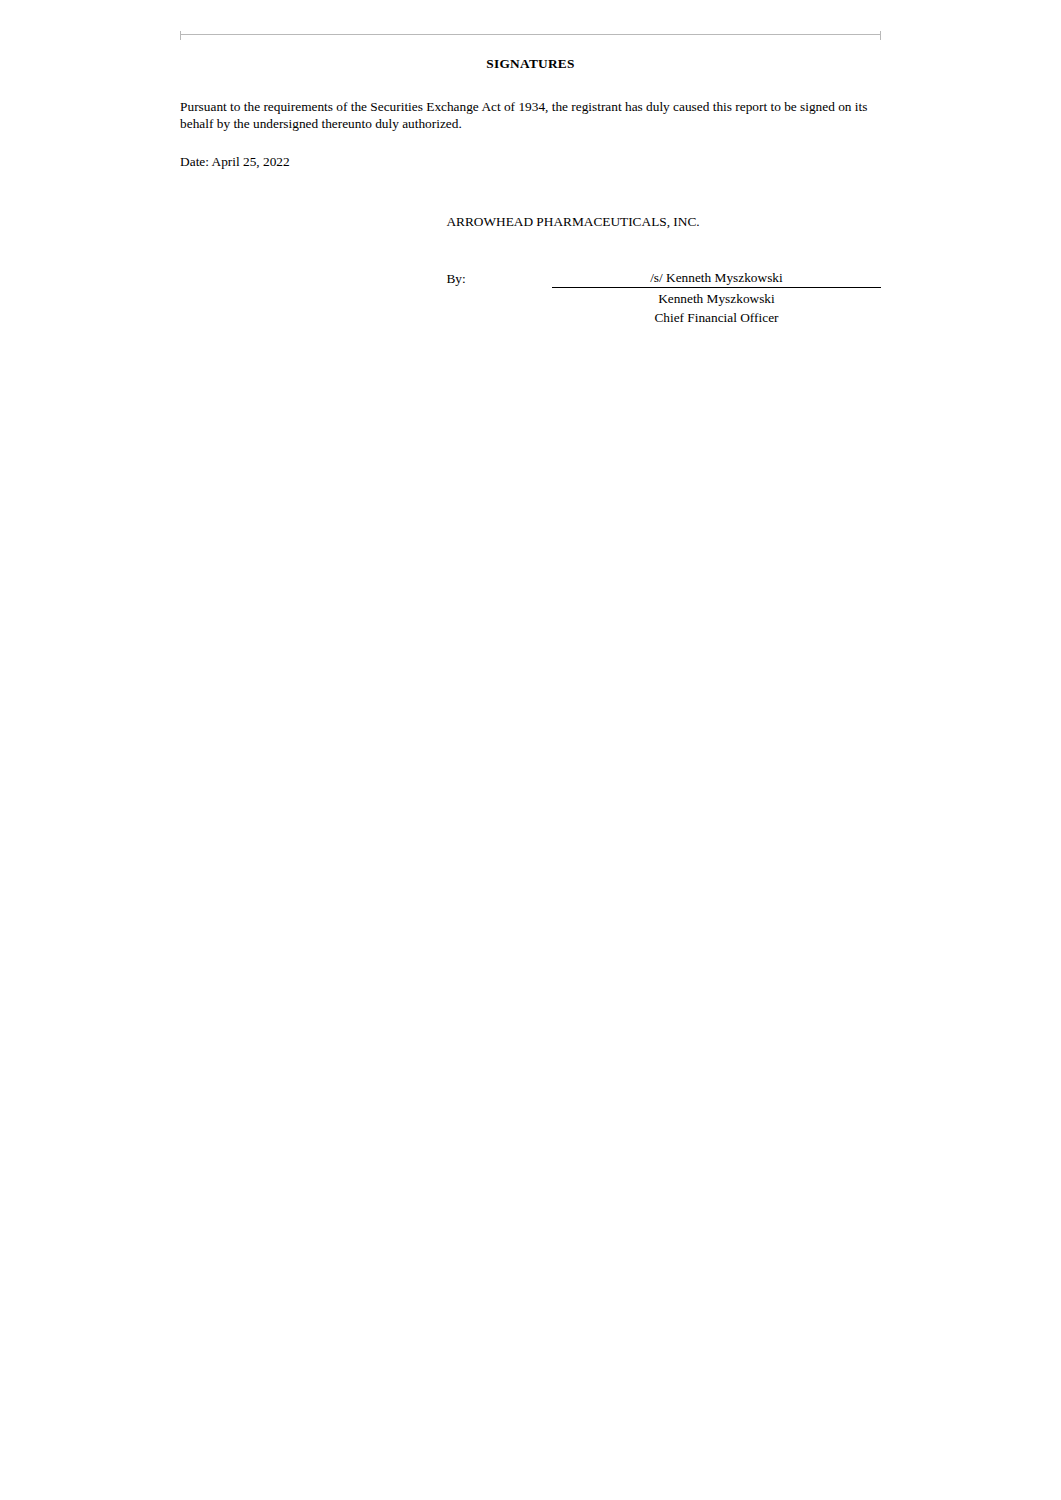SIGNATURES
Pursuant to the requirements of the Securities Exchange Act of 1934, the registrant has duly caused this report to be signed on its behalf by the undersigned thereunto duly authorized.
Date: April 25, 2022
ARROWHEAD PHARMACEUTICALS, INC.
| By: | | /s/ Kenneth Myszkowski |
| | | Kenneth Myszkowski Chief Financial Officer |